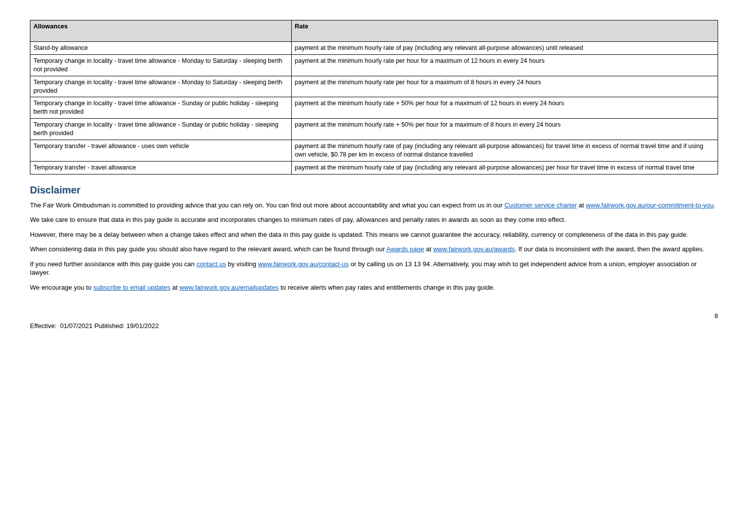| Allowances | Rate |
| --- | --- |
| Stand-by allowance | payment at the minimum hourly rate of pay (including any relevant all-purpose allowances) until released |
| Temporary change in locality - travel time allowance - Monday to Saturday - sleeping berth not provided | payment at the minimum hourly rate per hour for a maximum of 12 hours in every 24 hours |
| Temporary change in locality - travel time allowance - Monday to Saturday - sleeping berth provided | payment at the minimum hourly rate per hour for a maximum of 8 hours in every 24 hours |
| Temporary change in locality - travel time allowance - Sunday or public holiday - sleeping berth not provided | payment at the minimum hourly rate + 50% per hour for a maximum of 12 hours in every 24 hours |
| Temporary change in locality - travel time allowance - Sunday or public holiday - sleeping berth provided | payment at the minimum hourly rate + 50% per hour for a maximum of 8 hours in every 24 hours |
| Temporary transfer - travel allowance - uses own vehicle | payment at the minimum hourly rate of pay (including any relevant all-purpose allowances) for travel time in excess of normal travel time and if using own vehicle, $0.78 per km in excess of normal distance travelled |
| Temporary transfer - travel allowance | payment at the minimum hourly rate of pay (including any relevant all-purpose allowances) per hour for travel time in excess of normal travel time |
Disclaimer
The Fair Work Ombudsman is committed to providing advice that you can rely on. You can find out more about accountability and what you can expect from us in our Customer service charter at www.fairwork.gov.au/our-commitment-to-you.
We take care to ensure that data in this pay guide is accurate and incorporates changes to minimum rates of pay, allowances and penalty rates in awards as soon as they come into effect.
However, there may be a delay between when a change takes effect and when the data in this pay guide is updated. This means we cannot guarantee the accuracy, reliability, currency or completeness of the data in this pay guide.
When considering data in this pay guide you should also have regard to the relevant award, which can be found through our Awards page at www.fairwork.gov.au/awards. If our data is inconsistent with the award, then the award applies.
If you need further assistance with this pay guide you can contact us by visiting www.fairwork.gov.au/contact-us or by calling us on 13 13 94. Alternatively, you may wish to get independent advice from a union, employer association or lawyer.
We encourage you to subscribe to email updates at www.fairwork.gov.au/emailupdates to receive alerts when pay rates and entitlements change in this pay guide.
8
Effective: 01/07/2021 Published: 19/01/2022